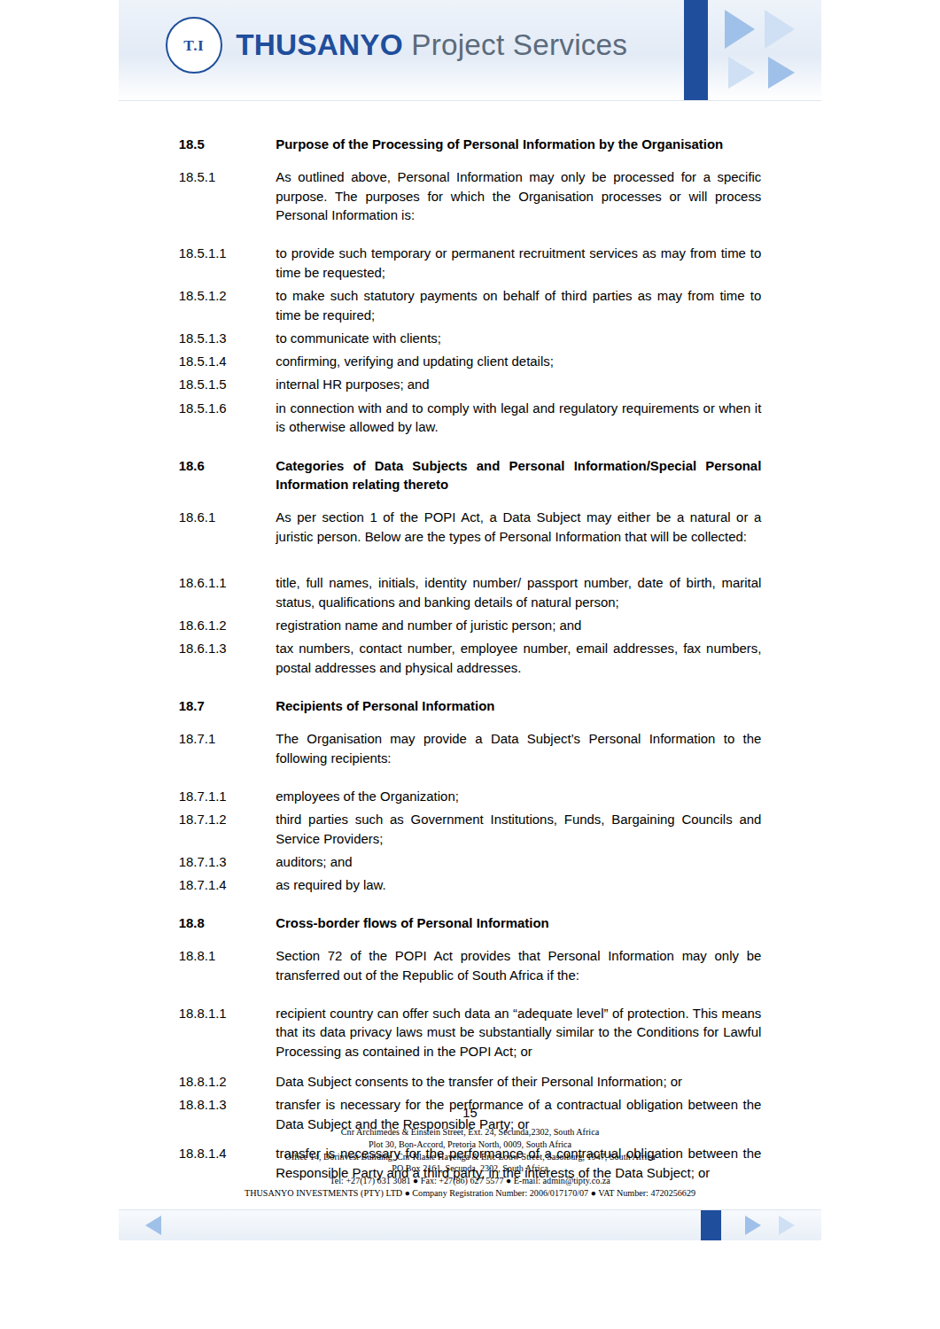T.I
THUSANYO Project Services
18.5
Purpose of the Processing of Personal Information by the Organisation
18.5.1
As outlined above, Personal Information may only be processed for a specific purpose. The purposes for which the Organisation processes or will process Personal Information is:
18.5.1.1
to provide such temporary or permanent recruitment services as may from time to time be requested;
18.5.1.2
to make such statutory payments on behalf of third parties as may from time to time be required;
18.5.1.3
to communicate with clients;
18.5.1.4
confirming, verifying and updating client details;
18.5.1.5
internal HR purposes; and
18.5.1.6
in connection with and to comply with legal and regulatory requirements or when it is otherwise allowed by law.
18.6
Categories of Data Subjects and Personal Information/Special Personal Information relating thereto
18.6.1
As per section 1 of the POPI Act, a Data Subject may either be a natural or a juristic person. Below are the types of Personal Information that will be collected:
18.6.1.1
title, full names, initials, identity number/ passport number, date of birth, marital status, qualifications and banking details of natural person;
18.6.1.2
registration name and number of juristic person; and
18.6.1.3
tax numbers, contact number, employee number, email addresses, fax numbers, postal addresses and physical addresses.
18.7
Recipients of Personal Information
18.7.1
The Organisation may provide a Data Subject’s Personal Information to the following recipients:
18.7.1.1
employees of the Organization;
18.7.1.2
third parties such as Government Institutions, Funds, Bargaining Councils and Service Providers;
18.7.1.3
auditors; and
18.7.1.4
as required by law.
18.8
Cross-border flows of Personal Information
18.8.1
Section 72 of the POPI Act provides that Personal Information may only be transferred out of the Republic of South Africa if the:
18.8.1.1
recipient country can offer such data an “adequate level” of protection. This means that its data privacy laws must be substantially similar to the Conditions for Lawful Processing as contained in the POPI Act; or
18.8.1.2
Data Subject consents to the transfer of their Personal Information; or
18.8.1.3
transfer is necessary for the performance of a contractual obligation between the Data Subject and the Responsible Party; or
18.8.1.4
transfer is necessary for the performance of a contractual obligation between the Responsible Party and a third party, in the interests of the Data Subject; or
15
Cnr Archimedes & Einstein Street, Ext. 24, Secunda,2302, South Africa
Plot 30, Bon-Accord, Pretoria North, 0009, South Africa
Office 14, Dorinvest Building, Cnr Klasie Havenga & Eric Louw Street, Sasolburg, 1947, South Africa
PO Box 2161, Secunda, 2302, South Africa
Tel: +27(17) 631 3081 ● Fax: +27(86) 627 5577 ● E-mail: admin@tipty.co.za
THUSANYO INVESTMENTS (PTY) LTD ● Company Registration Number: 2006/017170/07 ● VAT Number: 4720256629